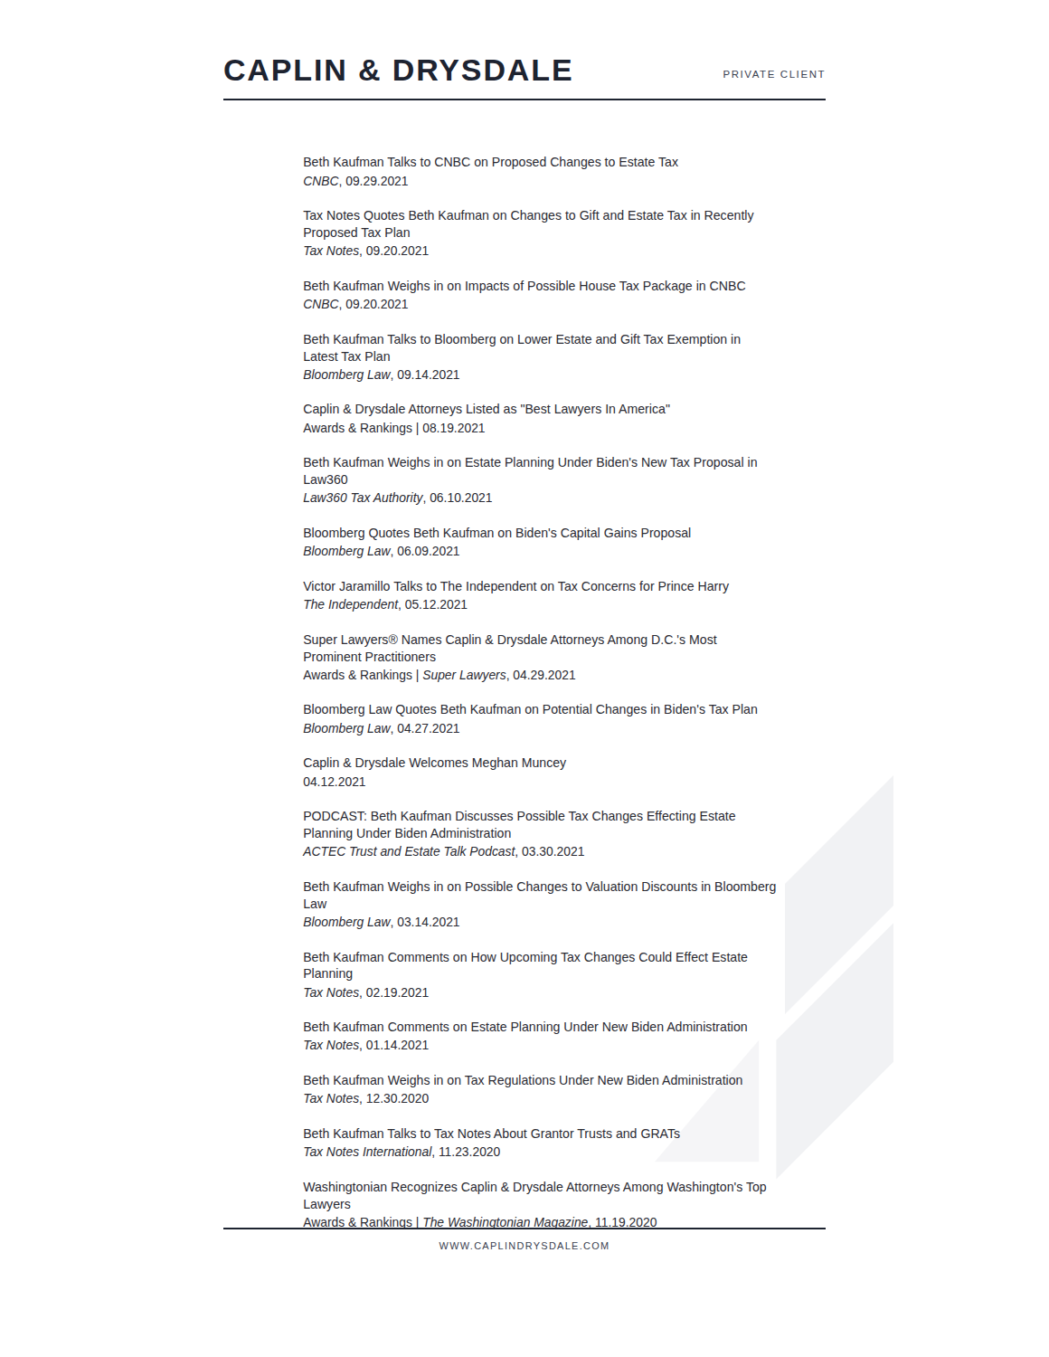CAPLIN & DRYSDALE
Private Client
Beth Kaufman Talks to CNBC on Proposed Changes to Estate Tax
CNBC, 09.29.2021
Tax Notes Quotes Beth Kaufman on Changes to Gift and Estate Tax in Recently Proposed Tax Plan
Tax Notes, 09.20.2021
Beth Kaufman Weighs in on Impacts of Possible House Tax Package in CNBC
CNBC, 09.20.2021
Beth Kaufman Talks to Bloomberg on Lower Estate and Gift Tax Exemption in Latest Tax Plan
Bloomberg Law, 09.14.2021
Caplin & Drysdale Attorneys Listed as "Best Lawyers In America"
Awards & Rankings | 08.19.2021
Beth Kaufman Weighs in on Estate Planning Under Biden's New Tax Proposal in Law360
Law360 Tax Authority, 06.10.2021
Bloomberg Quotes Beth Kaufman on Biden's Capital Gains Proposal
Bloomberg Law, 06.09.2021
Victor Jaramillo Talks to The Independent on Tax Concerns for Prince Harry
The Independent, 05.12.2021
Super Lawyers® Names Caplin & Drysdale Attorneys Among D.C.'s Most Prominent Practitioners
Awards & Rankings | Super Lawyers, 04.29.2021
Bloomberg Law Quotes Beth Kaufman on Potential Changes in Biden's Tax Plan
Bloomberg Law, 04.27.2021
Caplin & Drysdale Welcomes Meghan Muncey
04.12.2021
PODCAST: Beth Kaufman Discusses Possible Tax Changes Effecting Estate Planning Under Biden Administration
ACTEC Trust and Estate Talk Podcast, 03.30.2021
Beth Kaufman Weighs in on Possible Changes to Valuation Discounts in Bloomberg Law
Bloomberg Law, 03.14.2021
Beth Kaufman Comments on How Upcoming Tax Changes Could Effect Estate Planning
Tax Notes, 02.19.2021
Beth Kaufman Comments on Estate Planning Under New Biden Administration
Tax Notes, 01.14.2021
Beth Kaufman Weighs in on Tax Regulations Under New Biden Administration
Tax Notes, 12.30.2020
Beth Kaufman Talks to Tax Notes About Grantor Trusts and GRATs
Tax Notes International, 11.23.2020
Washingtonian Recognizes Caplin & Drysdale Attorneys Among Washington's Top Lawyers
Awards & Rankings | The Washingtonian Magazine, 11.19.2020
www.caplindrysdale.com